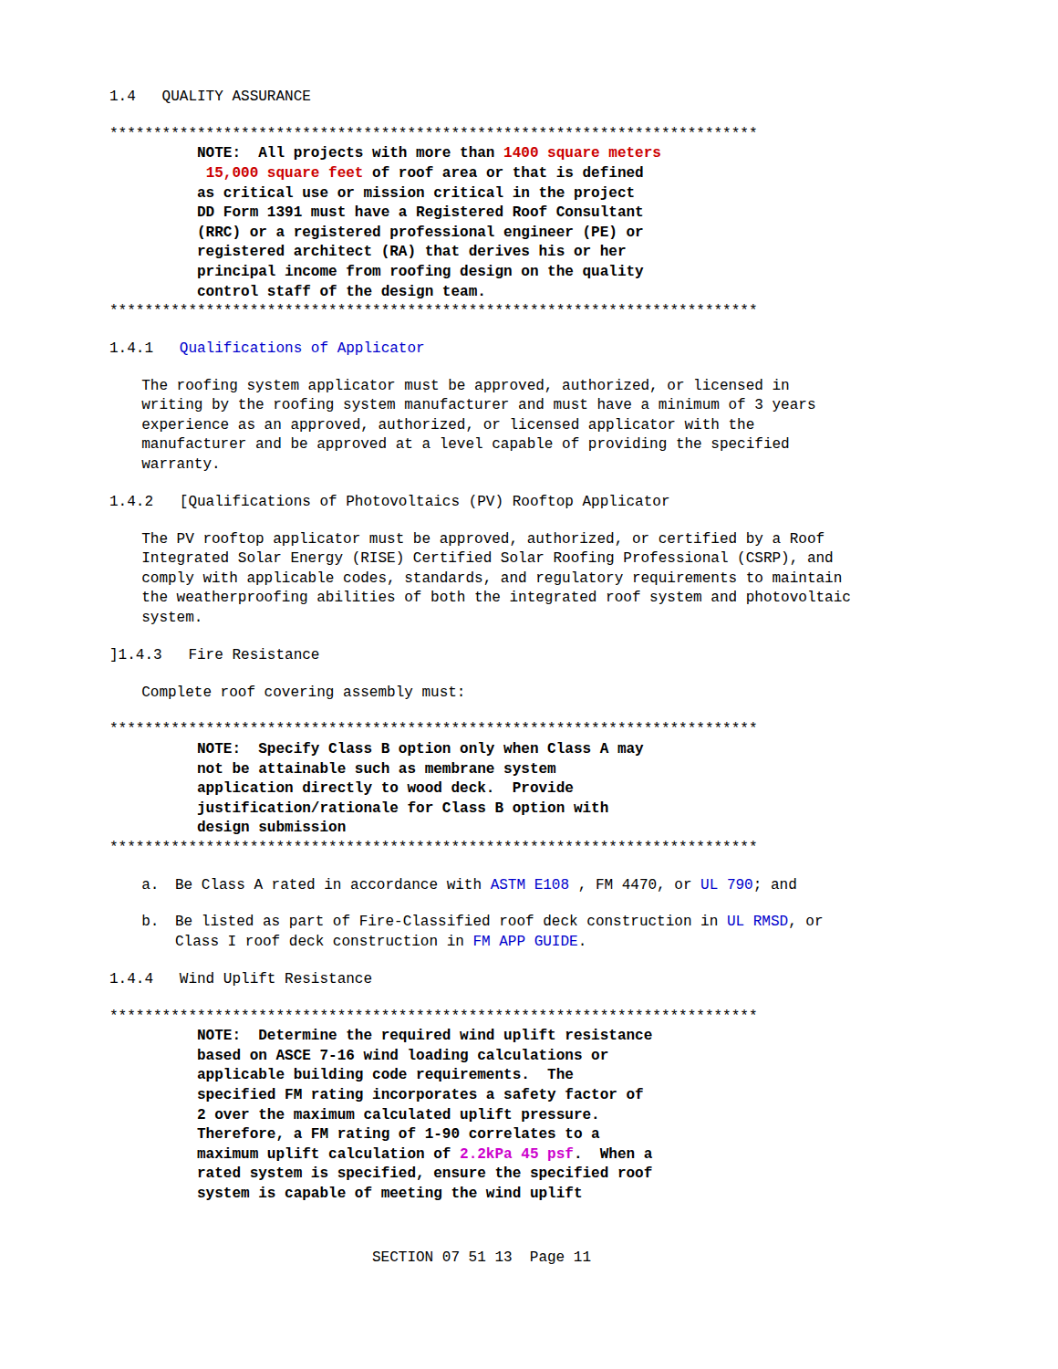1.4 QUALITY ASSURANCE
************************************************************************** NOTE: All projects with more than 1400 square meters 15,000 square feet of roof area or that is defined as critical use or mission critical in the project DD Form 1391 must have a Registered Roof Consultant (RRC) or a registered professional engineer (PE) or registered architect (RA) that derives his or her principal income from roofing design on the quality control staff of the design team. **************************************************************************
1.4.1 Qualifications of Applicator
The roofing system applicator must be approved, authorized, or licensed in writing by the roofing system manufacturer and must have a minimum of 3 years experience as an approved, authorized, or licensed applicator with the manufacturer and be approved at a level capable of providing the specified warranty.
1.4.2 [Qualifications of Photovoltaics (PV) Rooftop Applicator
The PV rooftop applicator must be approved, authorized, or certified by a Roof Integrated Solar Energy (RISE) Certified Solar Roofing Professional (CSRP), and comply with applicable codes, standards, and regulatory requirements to maintain the weatherproofing abilities of both the integrated roof system and photovoltaic system.
]1.4.3 Fire Resistance
Complete roof covering assembly must:
************************************************************************** NOTE: Specify Class B option only when Class A may not be attainable such as membrane system application directly to wood deck. Provide justification/rationale for Class B option with design submission **************************************************************************
Be Class A rated in accordance with ASTM E108 , FM 4470, or UL 790; and
Be listed as part of Fire-Classified roof deck construction in UL RMSD, or Class I roof deck construction in FM APP GUIDE.
1.4.4 Wind Uplift Resistance
************************************************************************** NOTE: Determine the required wind uplift resistance based on ASCE 7-16 wind loading calculations or applicable building code requirements. The specified FM rating incorporates a safety factor of 2 over the maximum calculated uplift pressure. Therefore, a FM rating of 1-90 correlates to a maximum uplift calculation of 2.2kPa 45 psf. When a rated system is specified, ensure the specified roof system is capable of meeting the wind uplift
SECTION 07 51 13 Page 11